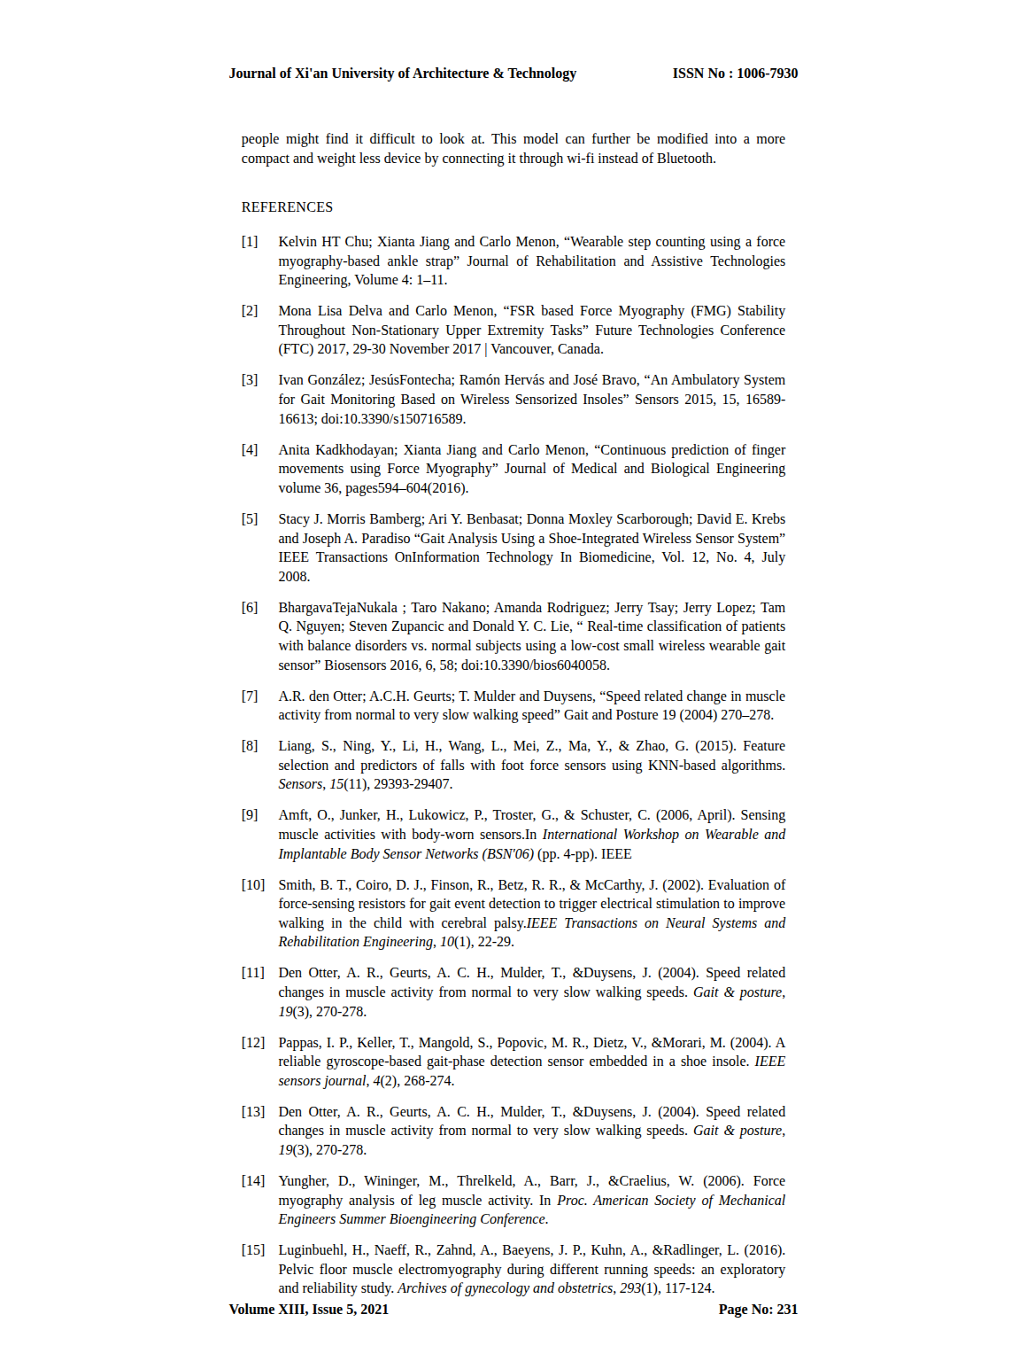Journal of Xi'an University of Architecture & Technology ISSN No : 1006-7930
people might find it difficult to look at. This model can further be modified into a more compact and weight less device by connecting it through wi-fi instead of Bluetooth.
REFERENCES
[1] Kelvin HT Chu; Xianta Jiang and Carlo Menon, “Wearable step counting using a force myography-based ankle strap” Journal of Rehabilitation and Assistive Technologies Engineering, Volume 4: 1–11.
[2] Mona Lisa Delva and Carlo Menon, “FSR based Force Myography (FMG) Stability Throughout Non-Stationary Upper Extremity Tasks” Future Technologies Conference (FTC) 2017, 29-30 November 2017 | Vancouver, Canada.
[3] Ivan González; JesúsFontecha; Ramón Hervás and José Bravo, “An Ambulatory System for Gait Monitoring Based on Wireless Sensorized Insoles” Sensors 2015, 15, 16589-16613; doi:10.3390/s150716589.
[4] Anita Kadkhodayan; Xianta Jiang and Carlo Menon, “Continuous prediction of finger movements using Force Myography” Journal of Medical and Biological Engineering volume 36, pages594–604(2016).
[5] Stacy J. Morris Bamberg; Ari Y. Benbasat; Donna Moxley Scarborough; David E. Krebs and Joseph A. Paradiso “Gait Analysis Using a Shoe-Integrated Wireless Sensor System” IEEE Transactions OnInformation Technology In Biomedicine, Vol. 12, No. 4, July 2008.
[6] BhargavaTejaNukala ; Taro Nakano; Amanda Rodriguez; Jerry Tsay; Jerry Lopez; Tam Q. Nguyen; Steven Zupancic and Donald Y. C. Lie, “ Real-time classification of patients with balance disorders vs. normal subjects using a low-cost small wireless wearable gait sensor” Biosensors 2016, 6, 58; doi:10.3390/bios6040058.
[7] A.R. den Otter; A.C.H. Geurts; T. Mulder and Duysens, “Speed related change in muscle activity from normal to very slow walking speed” Gait and Posture 19 (2004) 270–278.
[8] Liang, S., Ning, Y., Li, H., Wang, L., Mei, Z., Ma, Y., & Zhao, G. (2015). Feature selection and predictors of falls with foot force sensors using KNN-based algorithms. Sensors, 15(11), 29393-29407.
[9] Amft, O., Junker, H., Lukowicz, P., Troster, G., & Schuster, C. (2006, April). Sensing muscle activities with body-worn sensors.In International Workshop on Wearable and Implantable Body Sensor Networks (BSN'06) (pp. 4-pp). IEEE
[10] Smith, B. T., Coiro, D. J., Finson, R., Betz, R. R., & McCarthy, J. (2002). Evaluation of force-sensing resistors for gait event detection to trigger electrical stimulation to improve walking in the child with cerebral palsy.IEEE Transactions on Neural Systems and Rehabilitation Engineering, 10(1), 22-29.
[11] Den Otter, A. R., Geurts, A. C. H., Mulder, T., &Duysens, J. (2004). Speed related changes in muscle activity from normal to very slow walking speeds. Gait & posture, 19(3), 270-278.
[12] Pappas, I. P., Keller, T., Mangold, S., Popovic, M. R., Dietz, V., &Morari, M. (2004). A reliable gyroscope-based gait-phase detection sensor embedded in a shoe insole. IEEE sensors journal, 4(2), 268-274.
[13] Den Otter, A. R., Geurts, A. C. H., Mulder, T., &Duysens, J. (2004). Speed related changes in muscle activity from normal to very slow walking speeds. Gait & posture, 19(3), 270-278.
[14] Yungher, D., Wininger, M., Threlkeld, A., Barr, J., &Craelius, W. (2006). Force myography analysis of leg muscle activity. In Proc. American Society of Mechanical Engineers Summer Bioengineering Conference.
[15] Luginbuehl, H., Naeff, R., Zahnd, A., Baeyens, J. P., Kuhn, A., &Radlinger, L. (2016). Pelvic floor muscle electromyography during different running speeds: an exploratory and reliability study. Archives of gynecology and obstetrics, 293(1), 117-124.
Volume XIII, Issue 5, 2021 Page No: 231